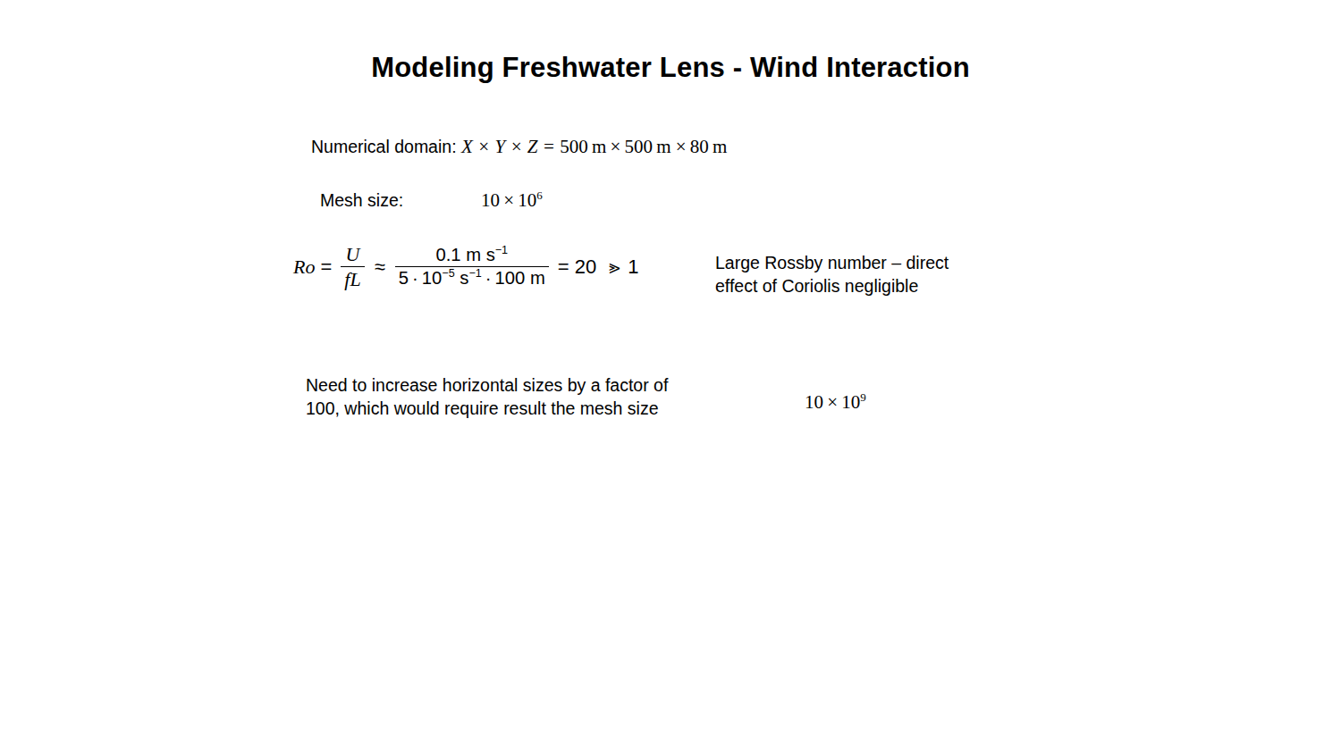Modeling Freshwater Lens - Wind Interaction
Numerical domain: X × Y × Z = 500 m × 500 m × 80 m
Mesh size: 10 × 106
Ro = U fL ≈ 0.1 m s−1 5 · 10−5 s−1 · 100 m = 20 ⪢ 1
Large Rossby number – direct effect of Coriolis negligible
Need to increase horizontal sizes by a factor of 100, which would require result the mesh size
10 × 109